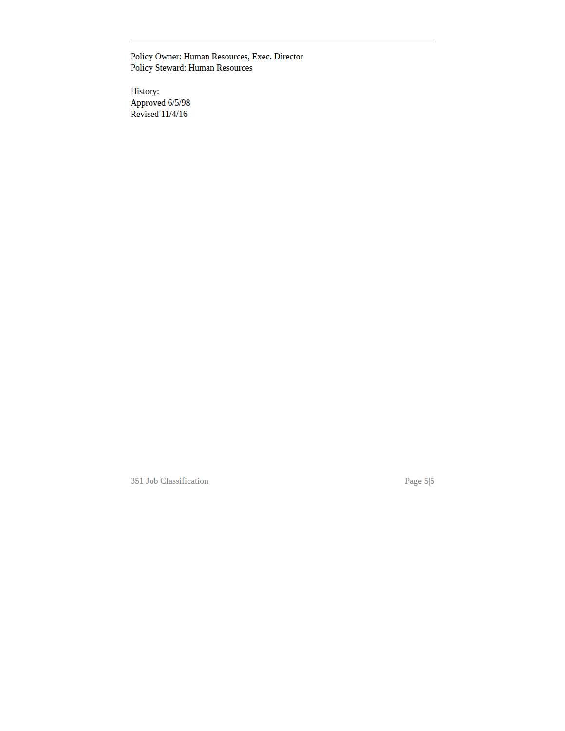Policy Owner: Human Resources, Exec. Director
Policy Steward: Human Resources
History:
Approved 6/5/98
Revised 11/4/16
351 Job Classification
Page 5|5